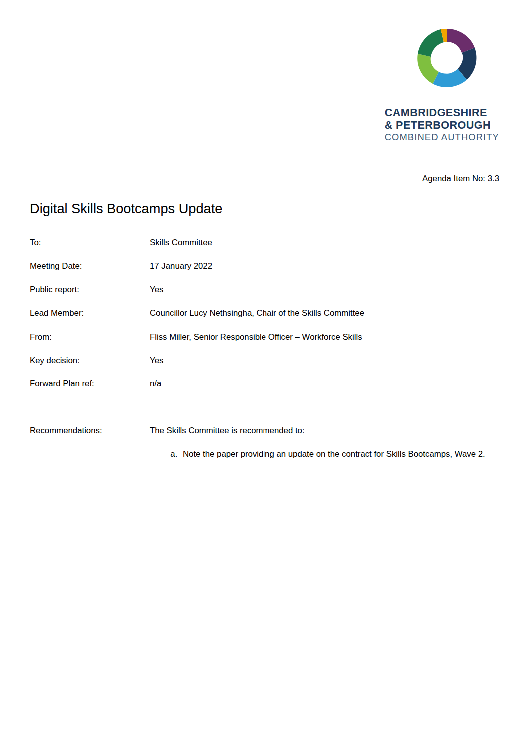CAMBRIDGESHIRE
& PETERBOROUGH
COMBINED AUTHORITY
Agenda Item No: 3.3
Digital Skills Bootcamps Update
| To: | Skills Committee |
| Meeting Date: | 17 January 2022 |
| Public report: | Yes |
| Lead Member: | Councillor Lucy Nethsingha, Chair of the Skills Committee |
| From: | Fliss Miller, Senior Responsible Officer – Workforce Skills |
| Key decision: | Yes |
| Forward Plan ref: | n/a |
| Recommendations: | The Skills Committee is recommended to: |
| | Note the paper providing an update on the contract for Skills Bootcamps, Wave 2. |